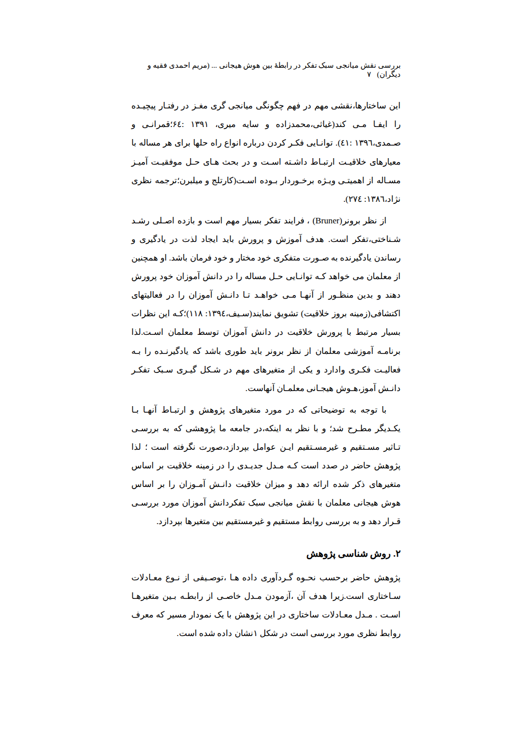بررسی نقش میانجی سبک تفکر در رابطهٔ بین هوش هیجانی ... (مریم احمدی فقیه و دیگران) ۷
این ساختارها،نقشی مهم در فهم چگونگی میانجی گری مغـز در رفتـار پیچیـده را ایفـا مـی کند(غیاثی،محمدزاده و سایه میری، ۱۳۹۱ :۶٤؛قمرانـی و صـمدی،۱۳۹٦ :٤۱). توانـایی فکـر کردن درباره انواع راه حلها برای هر مساله با معیارهای خلاقیـت ارتبـاط داشـته اسـت و در بحث هـای حـل موفقیـت آمیـز مسـاله از اهمیتـی ویـژه برخـوردار بـوده اسـت(کارتلج و میلبرن؛ترجمه نظری نژاد،۱۳۸٦: ۲۷٤).
از نظر برونر(Bruner) ، فرایند تفکر بسیار مهم است و بازده اصـلی رشـد شـناختی،تفکر است. هدف آموزش و پرورش باید ایجاد لذت در یادگیری و رساندن یادگیرنده به صـورت متفکری خود مختار و خود فرمان باشد. او همچنین از معلمان می خواهد کـه توانـایی حـل مساله را در دانش آموزان خود پرورش دهند و بدین منظـور از آنهـا مـی خواهـد تـا دانـش آموزان را در فعالیتهای اکتشافی(زمینه بروز خلاقیت) تشویق نمایند(سـیف،۱۳۹٤: ۱۱۸)؛کـه این نظرات بسیار مرتبط با پرورش خلاقیت در دانش آموزان توسط معلمان اسـت.لذا برنامـه آموزشی معلمان از نظر برونر باید طوری باشد که یادگیرنـده را بـه فعالیـت فکـری وادارد و یکی از متغیرهای مهم در شـکل گیـری سـبک تفکـر دانـش آموز،هـوش هیجـانی معلمـان آنهاست.
با توجه به توضیحاتی که در مورد متغیرهای پژوهش و ارتبـاط آنهـا بـا یکـدیگر مطـرح شد؛ و با نظر به اینکه،در جامعه ما پژوهشی که به بررسـی تـاثیر مسـتقیم و غیرمسـتقیم ایـن عوامل بپردازد،صورت نگرفته است ؛ لذا پژوهش حاضر در صدد است کـه مـدل جدیـدی را در زمینه خلاقیت بر اساس متغیرهای ذکر شده ارائه دهد و میزان خلاقیت دانـش آمـوزان را بر اساس هوش هیجانی معلمان با نقش میانجی سبک تفکردانش آموزان مورد بررسـی قـرار دهد و به بررسی روابط مستقیم و غیرمستقیم بین متغیرها بپردازد.
۲. روش شناسی پژوهش
پژوهش حاضر برحسب نحـوه گـردآوری داده هـا ،توصـیفی از نـوع معـادلات سـاختاری است.زیرا هدف آن ،آزمودن مـدل خاصـی از رابطـه بـین متغیرهـا اسـت . مـدل معـادلات ساختاری در این پژوهش با یک نمودار مسیر که معرف روابط نظری مورد بررسی است در شکل ۱نشان داده شده است.